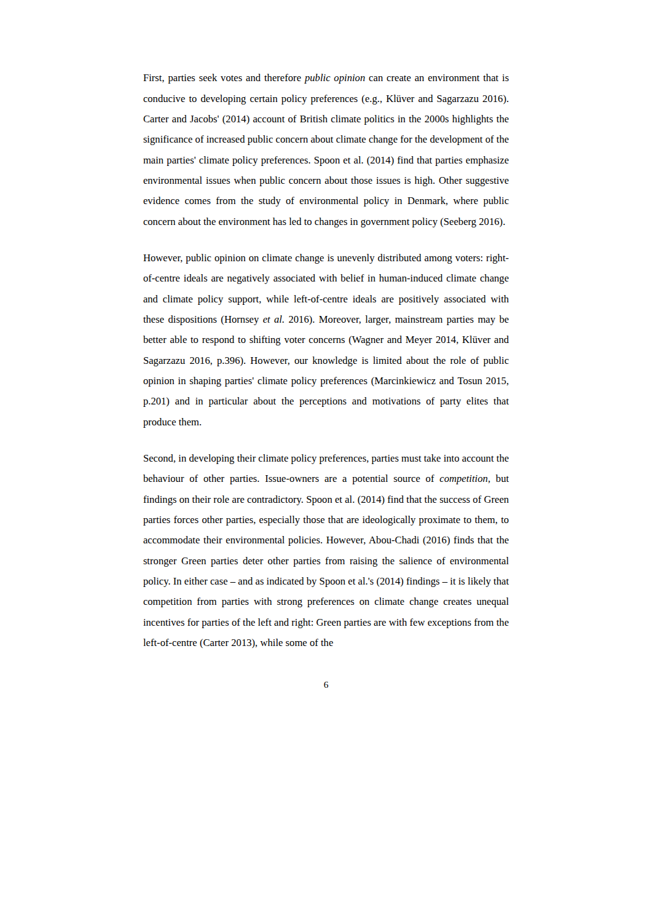First, parties seek votes and therefore public opinion can create an environment that is conducive to developing certain policy preferences (e.g., Klüver and Sagarzazu 2016). Carter and Jacobs' (2014) account of British climate politics in the 2000s highlights the significance of increased public concern about climate change for the development of the main parties' climate policy preferences. Spoon et al. (2014) find that parties emphasize environmental issues when public concern about those issues is high. Other suggestive evidence comes from the study of environmental policy in Denmark, where public concern about the environment has led to changes in government policy (Seeberg 2016).
However, public opinion on climate change is unevenly distributed among voters: right-of-centre ideals are negatively associated with belief in human-induced climate change and climate policy support, while left-of-centre ideals are positively associated with these dispositions (Hornsey et al. 2016). Moreover, larger, mainstream parties may be better able to respond to shifting voter concerns (Wagner and Meyer 2014, Klüver and Sagarzazu 2016, p.396). However, our knowledge is limited about the role of public opinion in shaping parties' climate policy preferences (Marcinkiewicz and Tosun 2015, p.201) and in particular about the perceptions and motivations of party elites that produce them.
Second, in developing their climate policy preferences, parties must take into account the behaviour of other parties. Issue-owners are a potential source of competition, but findings on their role are contradictory. Spoon et al. (2014) find that the success of Green parties forces other parties, especially those that are ideologically proximate to them, to accommodate their environmental policies. However, Abou-Chadi (2016) finds that the stronger Green parties deter other parties from raising the salience of environmental policy. In either case – and as indicated by Spoon et al.'s (2014) findings – it is likely that competition from parties with strong preferences on climate change creates unequal incentives for parties of the left and right: Green parties are with few exceptions from the left-of-centre (Carter 2013), while some of the
6